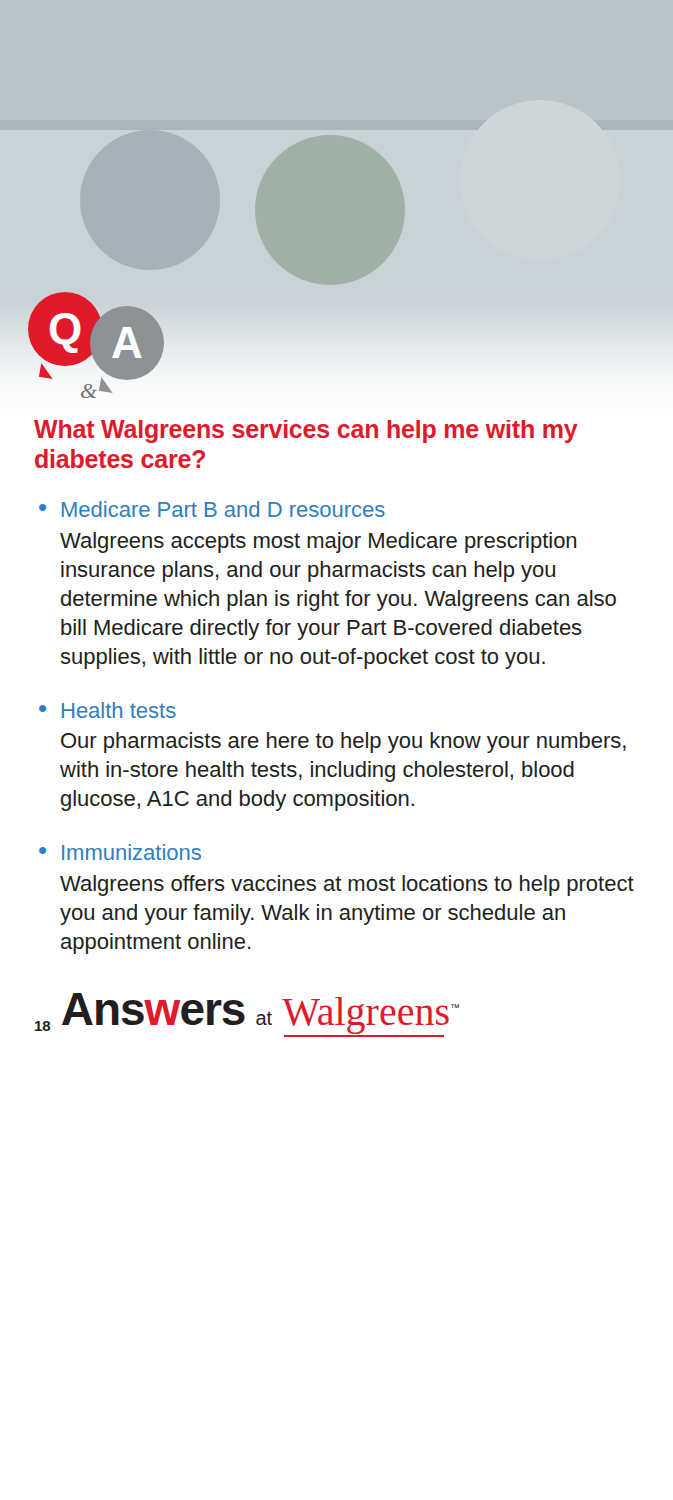Q
A
&
What Walgreens services can help me with my diabetes care?
Medicare Part B and D resources Walgreens accepts most major Medicare prescription insurance plans, and our pharmacists can help you determine which plan is right for you. Walgreens can also bill Medicare directly for your Part B-covered diabetes supplies, with little or no out-of-pocket cost to you.
Health tests Our pharmacists are here to help you know your numbers, with in-store health tests, including cholesterol, blood glucose, A1C and body composition.
Immunizations Walgreens offers vaccines at most locations to help protect you and your family. Walk in anytime or schedule an appointment online.
18
Answers at Walgreens™